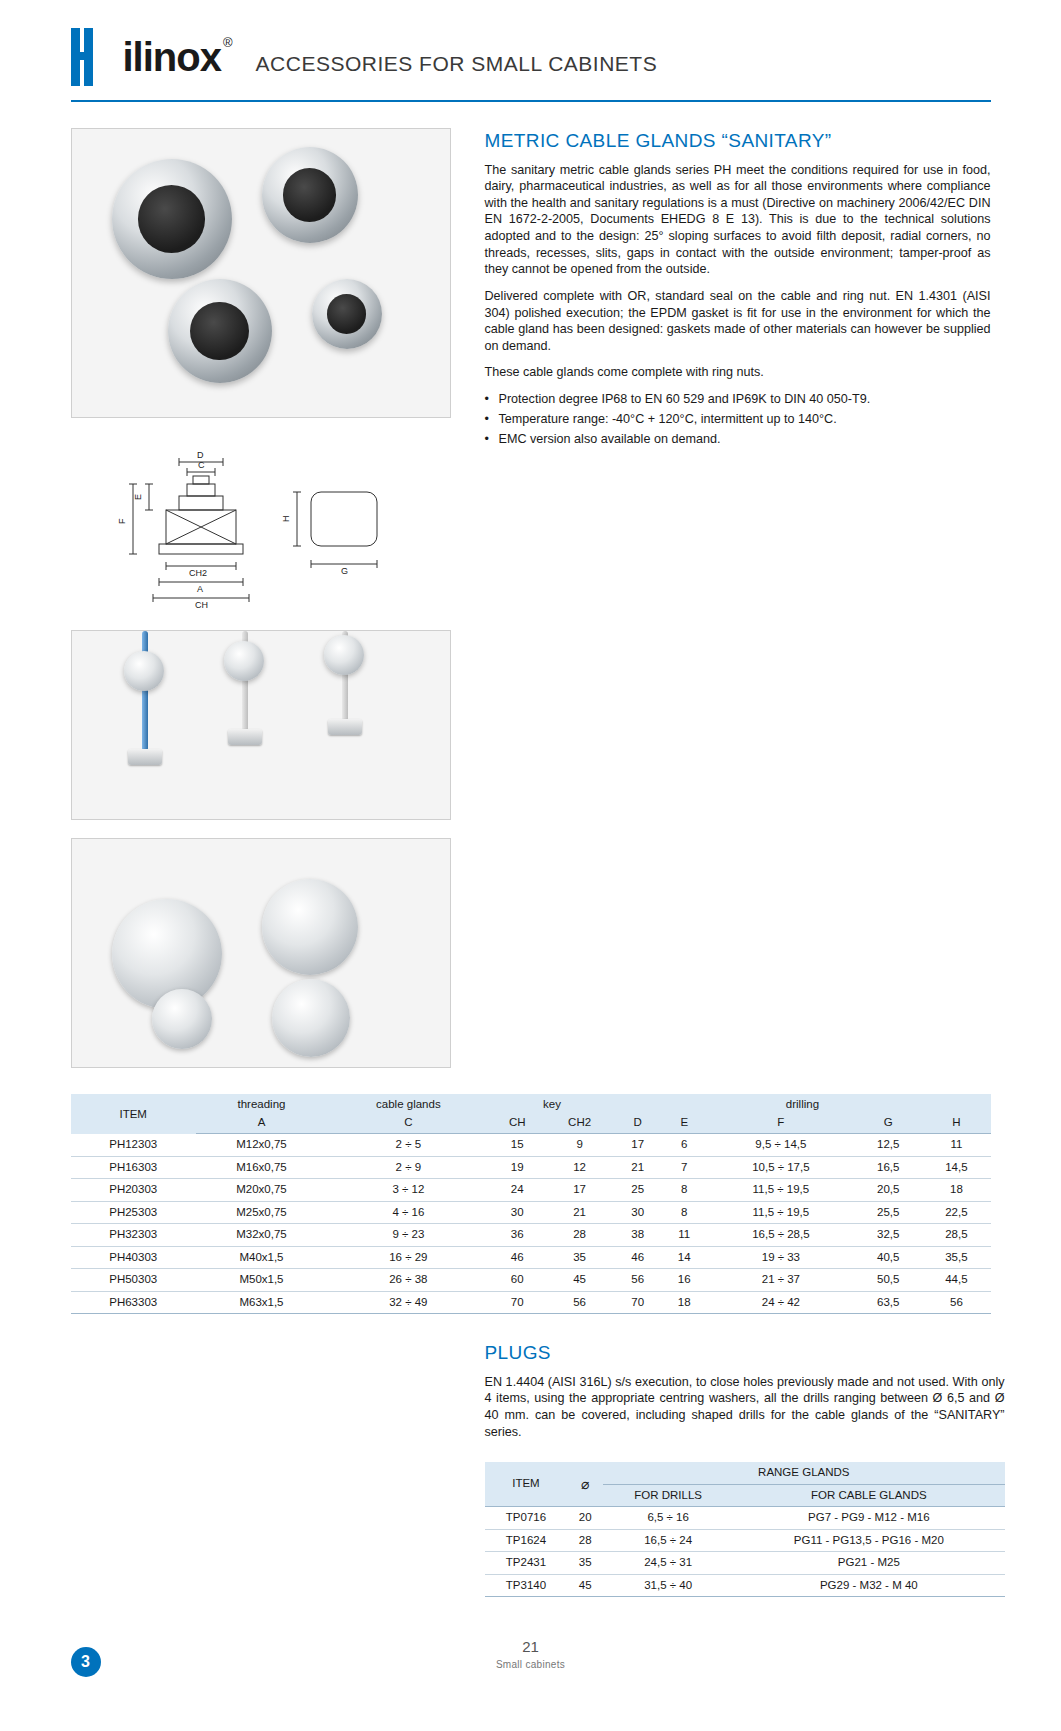ilinox®
Accessories for small cabinets
D C E F CH2 A CH H G
Metric cable glands “sanitary”
The sanitary metric cable glands series PH meet the conditions required for use in food, dairy, pharmaceutical industries, as well as for all those environments where compliance with the health and sanitary regulations is a must (Directive on machinery 2006/42/EC DIN EN 1672-2-2005, Documents EHEDG 8 E 13). This is due to the technical solutions adopted and to the design: 25° sloping surfaces to avoid filth deposit, radial corners, no threads, recesses, slits, gaps in contact with the outside environment; tamper-proof as they cannot be opened from the outside.
Delivered complete with OR, standard seal on the cable and ring nut. EN 1.4301 (AISI 304) polished execution; the EPDM gasket is fit for use in the environment for which the cable gland has been designed: gaskets made of other materials can however be supplied on demand.
These cable glands come complete with ring nuts.
Protection degree IP68 to EN 60 529 and IP69K to DIN 40 050-T9.
Temperature range: -40°C + 120°C, intermittent up to 140°C.
EMC version also available on demand.
| ITEM | threading | cable glands | key | drilling |
| --- | --- | --- | --- | --- |
| A | C | CH | CH2 | D | E | F | G | H |
| PH12303 | M12x0,75 | 2 ÷ 5 | 15 | 9 | 17 | 6 | 9,5 ÷ 14,5 | 12,5 | 11 |
| PH16303 | M16x0,75 | 2 ÷ 9 | 19 | 12 | 21 | 7 | 10,5 ÷ 17,5 | 16,5 | 14,5 |
| PH20303 | M20x0,75 | 3 ÷ 12 | 24 | 17 | 25 | 8 | 11,5 ÷ 19,5 | 20,5 | 18 |
| PH25303 | M25x0,75 | 4 ÷ 16 | 30 | 21 | 30 | 8 | 11,5 ÷ 19,5 | 25,5 | 22,5 |
| PH32303 | M32x0,75 | 9 ÷ 23 | 36 | 28 | 38 | 11 | 16,5 ÷ 28,5 | 32,5 | 28,5 |
| PH40303 | M40x1,5 | 16 ÷ 29 | 46 | 35 | 46 | 14 | 19 ÷ 33 | 40,5 | 35,5 |
| PH50303 | M50x1,5 | 26 ÷ 38 | 60 | 45 | 56 | 16 | 21 ÷ 37 | 50,5 | 44,5 |
| PH63303 | M63x1,5 | 32 ÷ 49 | 70 | 56 | 70 | 18 | 24 ÷ 42 | 63,5 | 56 |
Plugs
EN 1.4404 (AISI 316L) s/s execution, to close holes previously made and not used. With only 4 items, using the appropriate centring washers, all the drills ranging between Ø 6,5 and Ø 40 mm. can be covered, including shaped drills for the cable glands of the “SANITARY” series.
| ITEM | ⌀ | RANGE GLANDS |
| --- | --- | --- |
| FOR DRILLS | FOR CABLE GLANDS |
| TP0716 | 20 | 6,5 ÷ 16 | PG7 - PG9 - M12 - M16 |
| TP1624 | 28 | 16,5 ÷ 24 | PG11 - PG13,5 - PG16 - M20 |
| TP2431 | 35 | 24,5 ÷ 31 | PG21 - M25 |
| TP3140 | 45 | 31,5 ÷ 40 | PG29 - M32 - M 40 |
3
21
Small cabinets